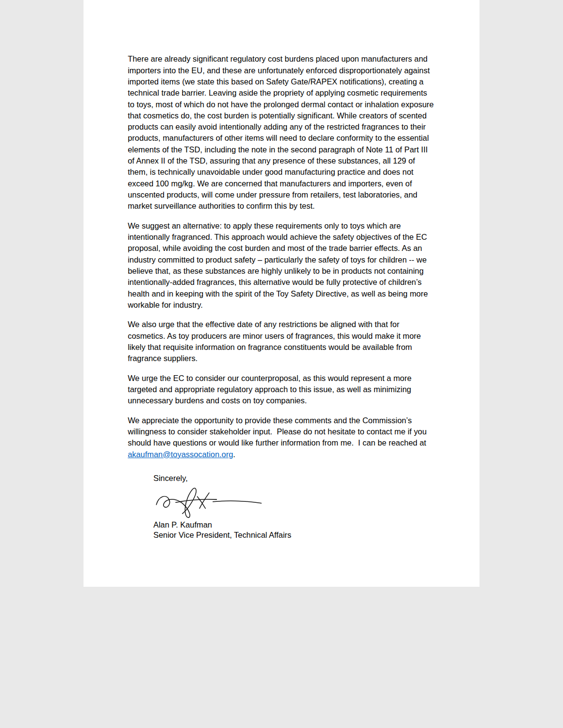There are already significant regulatory cost burdens placed upon manufacturers and importers into the EU, and these are unfortunately enforced disproportionately against imported items (we state this based on Safety Gate/RAPEX notifications), creating a technical trade barrier. Leaving aside the propriety of applying cosmetic requirements to toys, most of which do not have the prolonged dermal contact or inhalation exposure that cosmetics do, the cost burden is potentially significant. While creators of scented products can easily avoid intentionally adding any of the restricted fragrances to their products, manufacturers of other items will need to declare conformity to the essential elements of the TSD, including the note in the second paragraph of Note 11 of Part III of Annex II of the TSD, assuring that any presence of these substances, all 129 of them, is technically unavoidable under good manufacturing practice and does not exceed 100 mg/kg. We are concerned that manufacturers and importers, even of unscented products, will come under pressure from retailers, test laboratories, and market surveillance authorities to confirm this by test.
We suggest an alternative: to apply these requirements only to toys which are intentionally fragranced. This approach would achieve the safety objectives of the EC proposal, while avoiding the cost burden and most of the trade barrier effects. As an industry committed to product safety – particularly the safety of toys for children -- we believe that, as these substances are highly unlikely to be in products not containing intentionally-added fragrances, this alternative would be fully protective of children’s health and in keeping with the spirit of the Toy Safety Directive, as well as being more workable for industry.
We also urge that the effective date of any restrictions be aligned with that for cosmetics. As toy producers are minor users of fragrances, this would make it more likely that requisite information on fragrance constituents would be available from fragrance suppliers.
We urge the EC to consider our counterproposal, as this would represent a more targeted and appropriate regulatory approach to this issue, as well as minimizing unnecessary burdens and costs on toy companies.
We appreciate the opportunity to provide these comments and the Commission’s willingness to consider stakeholder input. Please do not hesitate to contact me if you should have questions or would like further information from me. I can be reached at akaufman@toyassocation.org.
Sincerely,
Alan P. Kaufman
Senior Vice President, Technical Affairs